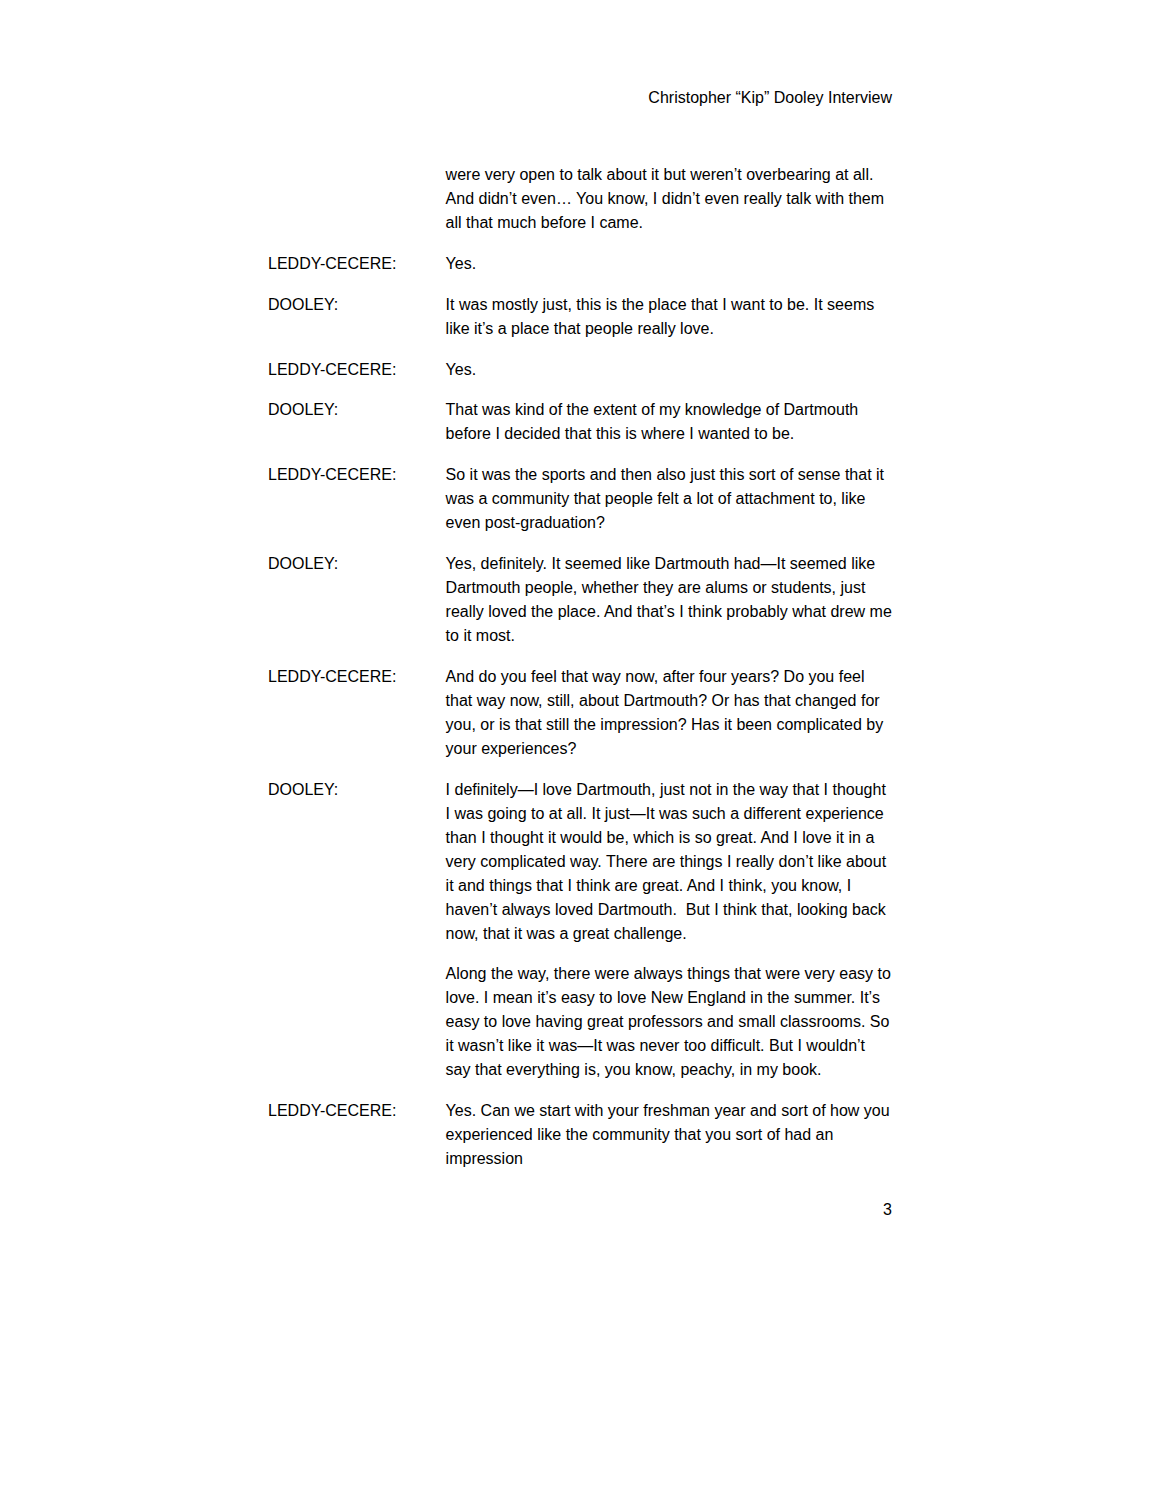Christopher “Kip” Dooley Interview
| | were very open to talk about it but weren’t overbearing at all. And didn’t even… You know, I didn’t even really talk with them all that much before I came. |
| LEDDY-CECERE: | Yes. |
| DOOLEY: | It was mostly just, this is the place that I want to be. It seems like it’s a place that people really love. |
| LEDDY-CECERE: | Yes. |
| DOOLEY: | That was kind of the extent of my knowledge of Dartmouth before I decided that this is where I wanted to be. |
| LEDDY-CECERE: | So it was the sports and then also just this sort of sense that it was a community that people felt a lot of attachment to, like even post-graduation? |
| DOOLEY: | Yes, definitely. It seemed like Dartmouth had—It seemed like Dartmouth people, whether they are alums or students, just really loved the place. And that’s I think probably what drew me to it most. |
| LEDDY-CECERE: | And do you feel that way now, after four years? Do you feel that way now, still, about Dartmouth? Or has that changed for you, or is that still the impression? Has it been complicated by your experiences? |
| DOOLEY: | I definitely—I love Dartmouth, just not in the way that I thought I was going to at all. It just—It was such a different experience than I thought it would be, which is so great. And I love it in a very complicated way. There are things I really don’t like about it and things that I think are great. And I think, you know, I haven’t always loved Dartmouth. But I think that, looking back now, that it was a great challenge. Along the way, there were always things that were very easy to love. I mean it’s easy to love New England in the summer. It’s easy to love having great professors and small classrooms. So it wasn’t like it was—It was never too difficult. But I wouldn’t say that everything is, you know, peachy, in my book. |
| LEDDY-CECERE: | Yes. Can we start with your freshman year and sort of how you experienced like the community that you sort of had an impression |
3